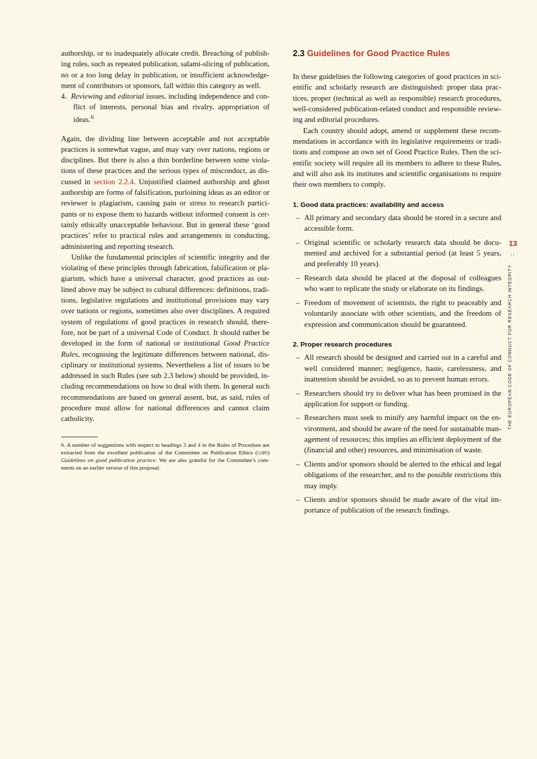13
∷
The European Code of Conduct for Research Integrity
authorship, or to inadequately allocate credit. Breaching of publishing rules, such as repeated publication, salami-slicing of publication, no or a too long delay in publication, or insufficient acknowledgement of contributors or sponsors, fall within this category as well.
4. Reviewing and editorial issues, including independence and conflict of interests, personal bias and rivalry, appropriation of ideas.6
Again, the dividing line between acceptable and not acceptable practices is somewhat vague, and may vary over nations, regions or disciplines. But there is also a thin borderline between some violations of these practices and the serious types of misconduct, as discussed in section 2.2.4. Unjustified claimed authorship and ghost authorship are forms of falsification, purloining ideas as an editor or reviewer is plagiarism, causing pain or stress to research participants or to expose them to hazards without informed consent is certainly ethically unacceptable behaviour. But in general these ‘good practices’ refer to practical rules and arrangements in conducting, administering and reporting research.
Unlike the fundamental principles of scientific integrity and the violating of these principles through fabrication, falsification or plagiarism, which have a universal character, good practices as outlined above may be subject to cultural differences: definitions, traditions, legislative regulations and institutional provisions may vary over nations or regions, sometimes also over disciplines. A required system of regulations of good practices in research should, therefore, not be part of a universal Code of Conduct. It should rather be developed in the form of national or institutional Good Practice Rules, recognising the legitimate differences between national, disciplinary or institutional systems. Nevertheless a list of issues to be addressed in such Rules (see sub 2.3 below) should be provided, including recommendations on how to deal with them. In general such recommendations are based on general assent, but, as said, rules of procedure must allow for national differences and cannot claim catholicity.
6. A number of suggestions with respect to headings 3 and 4 in the Rules of Procedure are extracted from the excellent publication of the Committee on Publication Ethics (cope) Guidelines on good publication practice. We are also grateful for the Committee’s comments on an earlier version of this proposal.
2.3 Guidelines for Good Practice Rules
In these guidelines the following categories of good practices in scientific and scholarly research are distinguished: proper data practices, proper (technical as well as responsible) research procedures, well-considered publication-related conduct and responsible reviewing and editorial procedures.
Each country should adopt, amend or supplement these recommendations in accordance with its legislative requirements or traditions and compose an own set of Good Practice Rules. Then the scientific society will require all its members to adhere to these Rules, and will also ask its institutes and scientific organisations to require their own members to comply.
1. Good data practices: availability and access
All primary and secondary data should be stored in a secure and accessible form.
Original scientific or scholarly research data should be documented and archived for a substantial period (at least 5 years, and preferably 10 years).
Research data should be placed at the disposal of colleagues who want to replicate the study or elaborate on its findings.
Freedom of movement of scientists, the right to peaceably and voluntarily associate with other scientists, and the freedom of expression and communication should be guaranteed.
2. Proper research procedures
All research should be designed and carried out in a careful and well considered manner; negligence, haste, carelessness, and inattention should be avoided, so as to prevent human errors.
Researchers should try to deliver what has been promised in the application for support or funding.
Researchers must seek to minify any harmful impact on the environment, and should be aware of the need for sustainable management of resources; this implies an efficient deployment of the (financial and other) resources, and minimisation of waste.
Clients and/or sponsors should be alerted to the ethical and legal obligations of the researcher, and to the possible restrictions this may imply.
Clients and/or sponsors should be made aware of the vital importance of publication of the research findings.